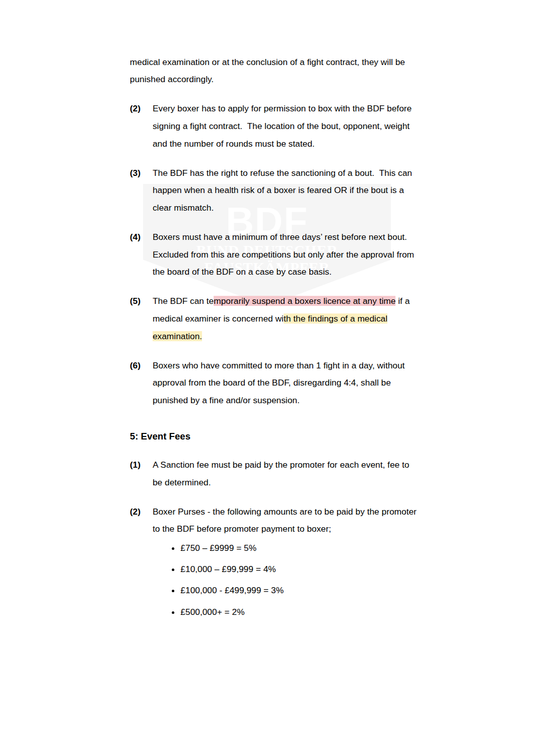BDF
BUND DEUTSCHER
FAUSTKÄMPFER
medical examination or at the conclusion of a fight contract, they will be punished accordingly.
(2) Every boxer has to apply for permission to box with the BDF before signing a fight contract. The location of the bout, opponent, weight and the number of rounds must be stated.
(3) The BDF has the right to refuse the sanctioning of a bout. This can happen when a health risk of a boxer is feared OR if the bout is a clear mismatch.
(4) Boxers must have a minimum of three days’ rest before next bout. Excluded from this are competitions but only after the approval from the board of the BDF on a case by case basis.
(5) The BDF can temporarily suspend a boxers licence at any time if a medical examiner is concerned with the findings of a medical examination.
(6) Boxers who have committed to more than 1 fight in a day, without approval from the board of the BDF, disregarding 4:4, shall be punished by a fine and/or suspension.
5: Event Fees
(1) A Sanction fee must be paid by the promoter for each event, fee to be determined.
(2) Boxer Purses - the following amounts are to be paid by the promoter to the BDF before promoter payment to boxer;
£750 – £9999 = 5%
£10,000 – £99,999 = 4%
£100,000 - £499,999 = 3%
£500,000+ = 2%